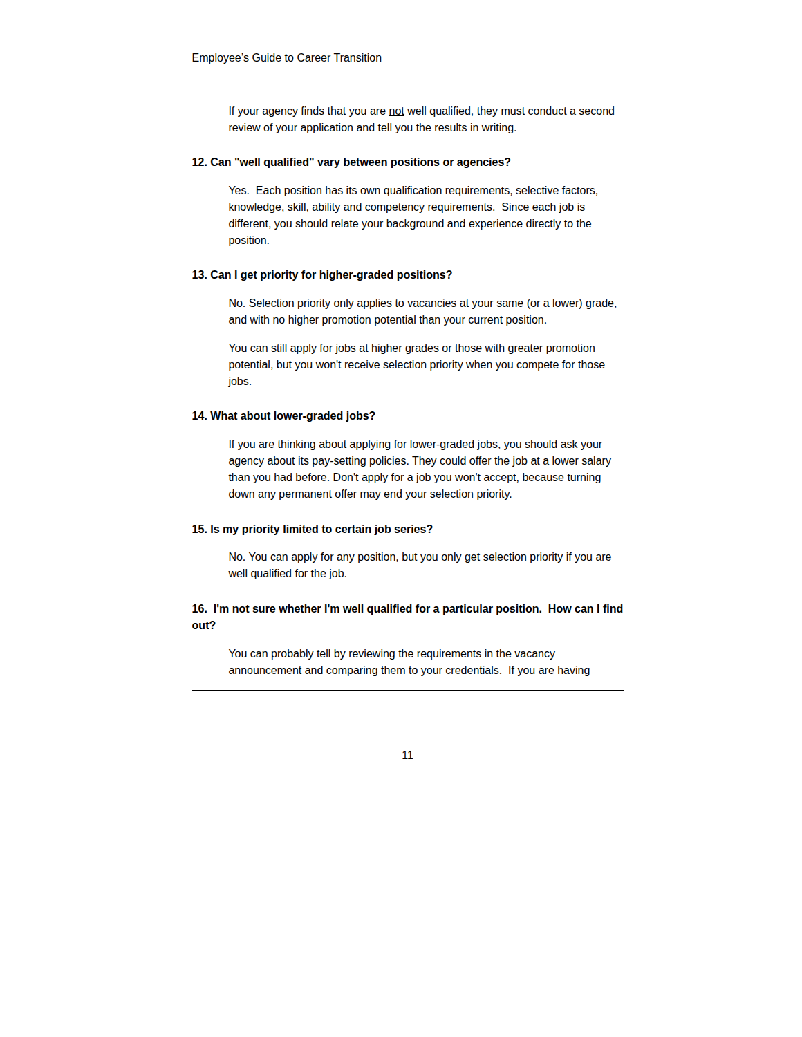Employee’s Guide to Career Transition
If your agency finds that you are not well qualified, they must conduct a second review of your application and tell you the results in writing.
12. Can "well qualified" vary between positions or agencies?
Yes. Each position has its own qualification requirements, selective factors, knowledge, skill, ability and competency requirements. Since each job is different, you should relate your background and experience directly to the position.
13. Can I get priority for higher-graded positions?
No. Selection priority only applies to vacancies at your same (or a lower) grade, and with no higher promotion potential than your current position.
You can still apply for jobs at higher grades or those with greater promotion potential, but you won't receive selection priority when you compete for those jobs.
14. What about lower-graded jobs?
If you are thinking about applying for lower-graded jobs, you should ask your agency about its pay-setting policies. They could offer the job at a lower salary than you had before. Don't apply for a job you won't accept, because turning down any permanent offer may end your selection priority.
15. Is my priority limited to certain job series?
No. You can apply for any position, but you only get selection priority if you are well qualified for the job.
16. I'm not sure whether I'm well qualified for a particular position. How can I find out?
You can probably tell by reviewing the requirements in the vacancy announcement and comparing them to your credentials. If you are having
11